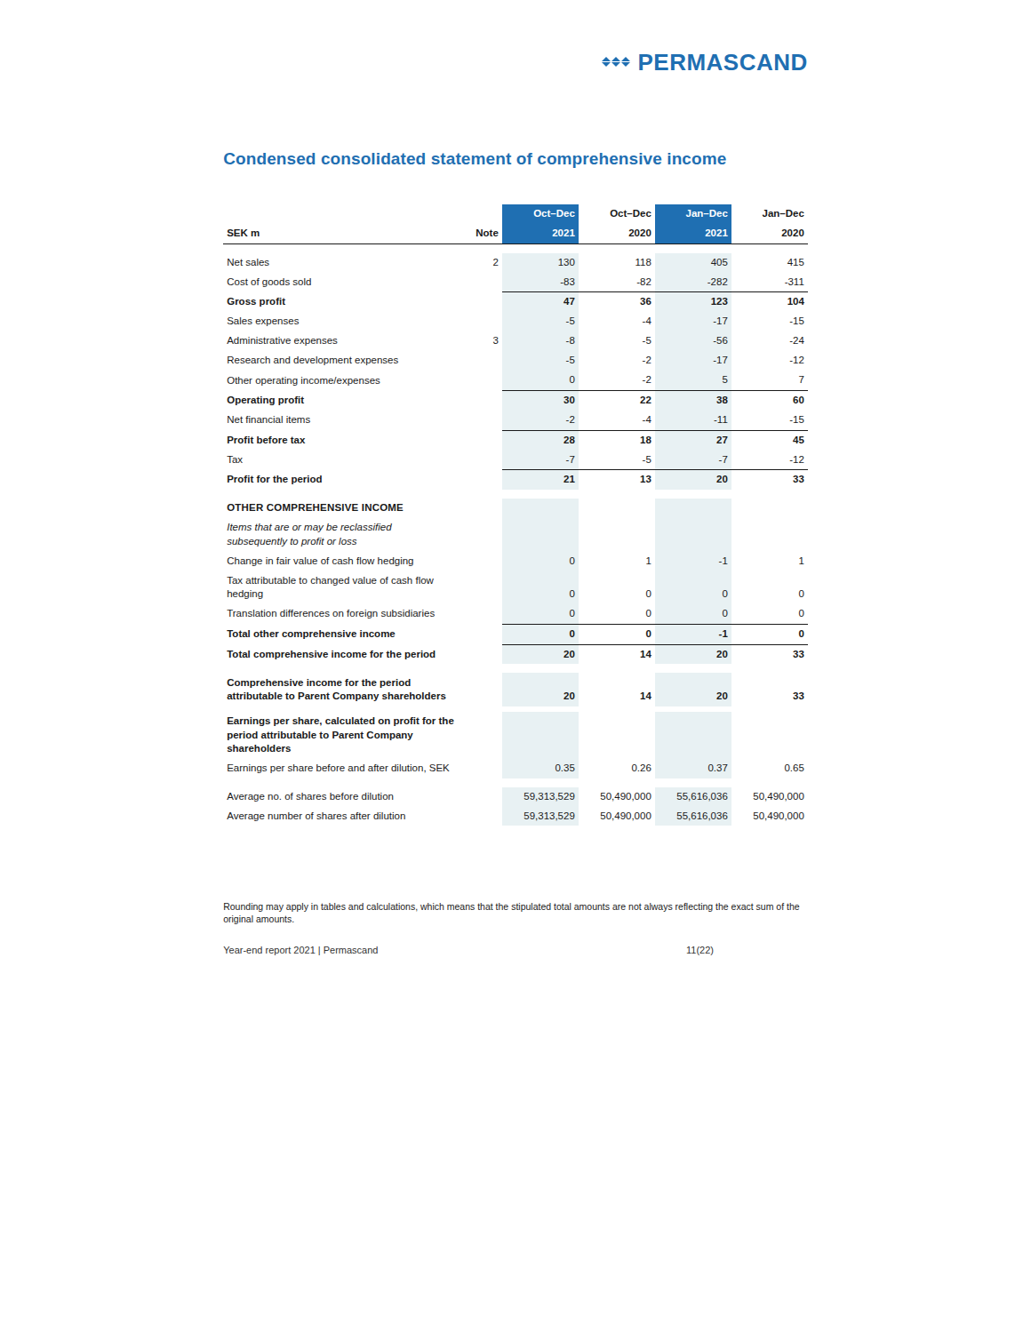PERMASCAND
Condensed consolidated statement of comprehensive income
| | | Oct–Dec | Oct–Dec | Jan–Dec | Jan–Dec |
| --- | --- | --- | --- | --- | --- |
| SEK m | Note | 2021 | 2020 | 2021 | 2020 |
| Net sales | 2 | 130 | 118 | 405 | 415 |
| Cost of goods sold | | -83 | -82 | -282 | -311 |
| Gross profit | | 47 | 36 | 123 | 104 |
| Sales expenses | | -5 | -4 | -17 | -15 |
| Administrative expenses | 3 | -8 | -5 | -56 | -24 |
| Research and development expenses | | -5 | -2 | -17 | -12 |
| Other operating income/expenses | | 0 | -2 | 5 | 7 |
| Operating profit | | 30 | 22 | 38 | 60 |
| Net financial items | | -2 | -4 | -11 | -15 |
| Profit before tax | | 28 | 18 | 27 | 45 |
| Tax | | -7 | -5 | -7 | -12 |
| Profit for the period | | 21 | 13 | 20 | 33 |
| OTHER COMPREHENSIVE INCOME | | | | | |
| Items that are or may be reclassified subsequently to profit or loss | | | | | |
| Change in fair value of cash flow hedging | | 0 | 1 | -1 | 1 |
| Tax attributable to changed value of cash flow hedging | | 0 | 0 | 0 | 0 |
| Translation differences on foreign subsidiaries | | 0 | 0 | 0 | 0 |
| Total other comprehensive income | | 0 | 0 | -1 | 0 |
| Total comprehensive income for the period | | 20 | 14 | 20 | 33 |
| Comprehensive income for the period attributable to Parent Company shareholders | | 20 | 14 | 20 | 33 |
| Earnings per share, calculated on profit for the period attributable to Parent Company shareholders | | | | | |
| Earnings per share before and after dilution, SEK | | 0.35 | 0.26 | 0.37 | 0.65 |
| Average no. of shares before dilution | | 59,313,529 | 50,490,000 | 55,616,036 | 50,490,000 |
| Average number of shares after dilution | | 59,313,529 | 50,490,000 | 55,616,036 | 50,490,000 |
Rounding may apply in tables and calculations, which means that the stipulated total amounts are not always reflecting the exact sum of the original amounts.
Year-end report 2021 | Permascand
11(22)